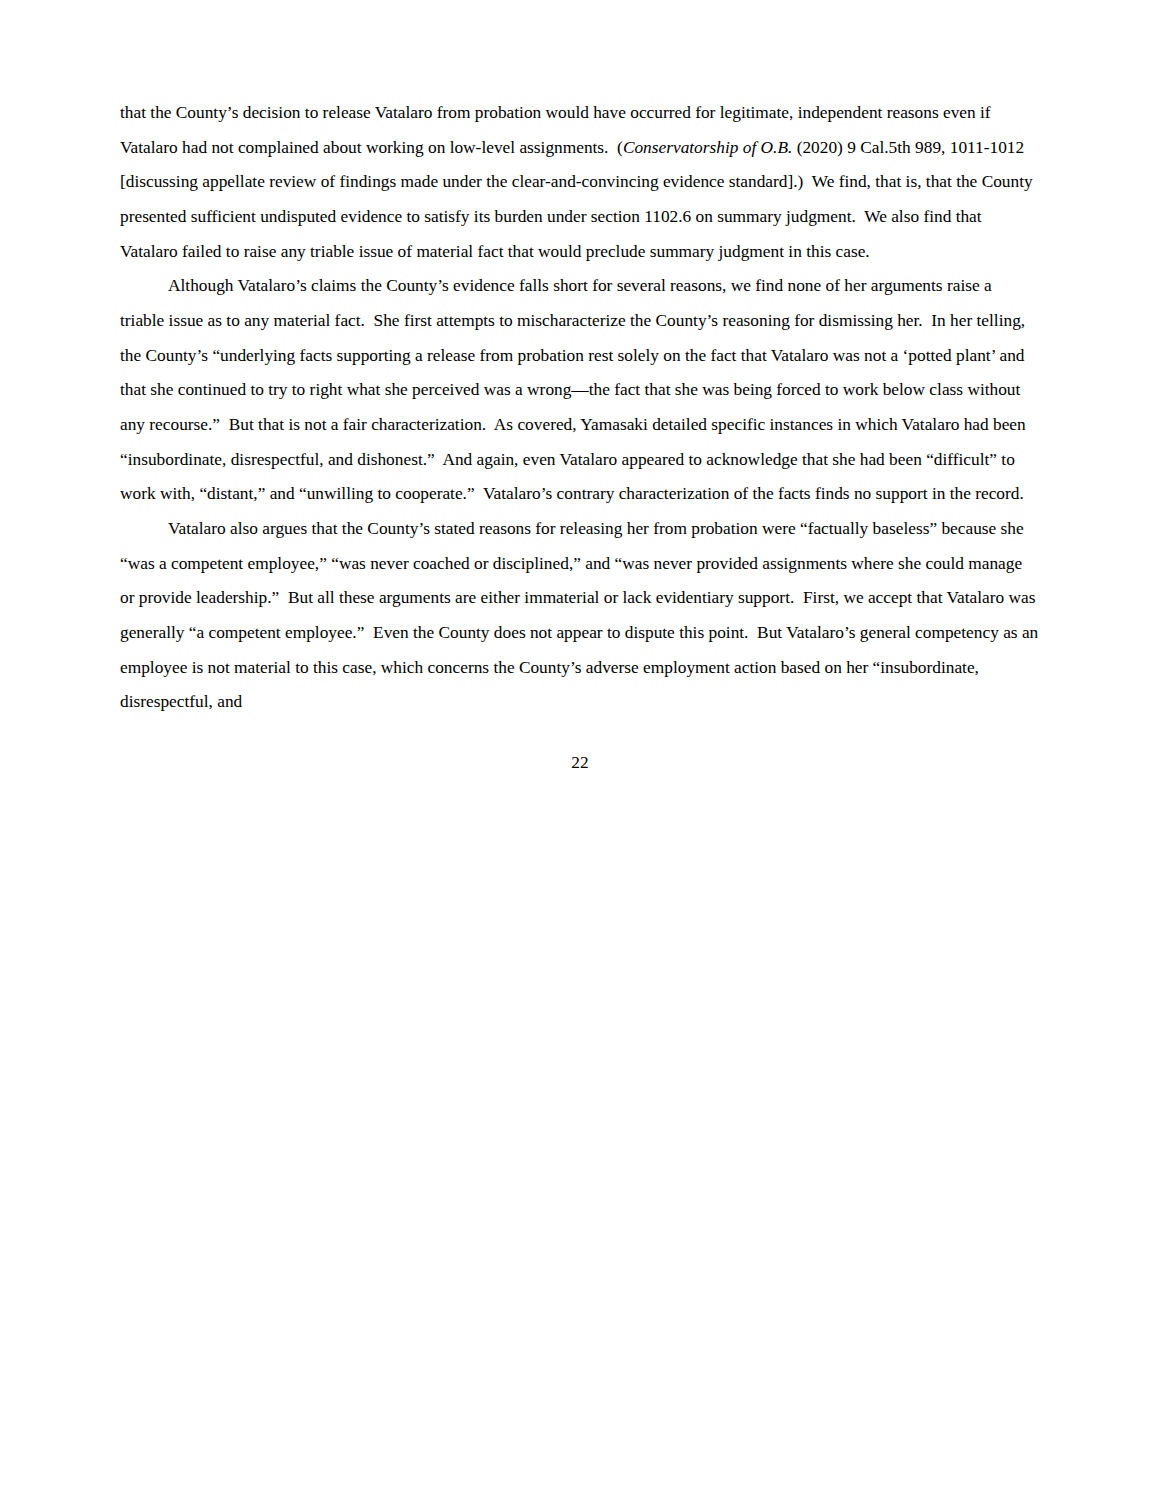that the County’s decision to release Vatalaro from probation would have occurred for legitimate, independent reasons even if Vatalaro had not complained about working on low-level assignments. (Conservatorship of O.B. (2020) 9 Cal.5th 989, 1011-1012 [discussing appellate review of findings made under the clear-and-convincing evidence standard].) We find, that is, that the County presented sufficient undisputed evidence to satisfy its burden under section 1102.6 on summary judgment. We also find that Vatalaro failed to raise any triable issue of material fact that would preclude summary judgment in this case.
Although Vatalaro’s claims the County’s evidence falls short for several reasons, we find none of her arguments raise a triable issue as to any material fact. She first attempts to mischaracterize the County’s reasoning for dismissing her. In her telling, the County’s “underlying facts supporting a release from probation rest solely on the fact that Vatalaro was not a ‘potted plant’ and that she continued to try to right what she perceived was a wrong—the fact that she was being forced to work below class without any recourse.” But that is not a fair characterization. As covered, Yamasaki detailed specific instances in which Vatalaro had been “insubordinate, disrespectful, and dishonest.” And again, even Vatalaro appeared to acknowledge that she had been “difficult” to work with, “distant,” and “unwilling to cooperate.” Vatalaro’s contrary characterization of the facts finds no support in the record.
Vatalaro also argues that the County’s stated reasons for releasing her from probation were “factually baseless” because she “was a competent employee,” “was never coached or disciplined,” and “was never provided assignments where she could manage or provide leadership.” But all these arguments are either immaterial or lack evidentiary support. First, we accept that Vatalaro was generally “a competent employee.” Even the County does not appear to dispute this point. But Vatalaro’s general competency as an employee is not material to this case, which concerns the County’s adverse employment action based on her “insubordinate, disrespectful, and
22